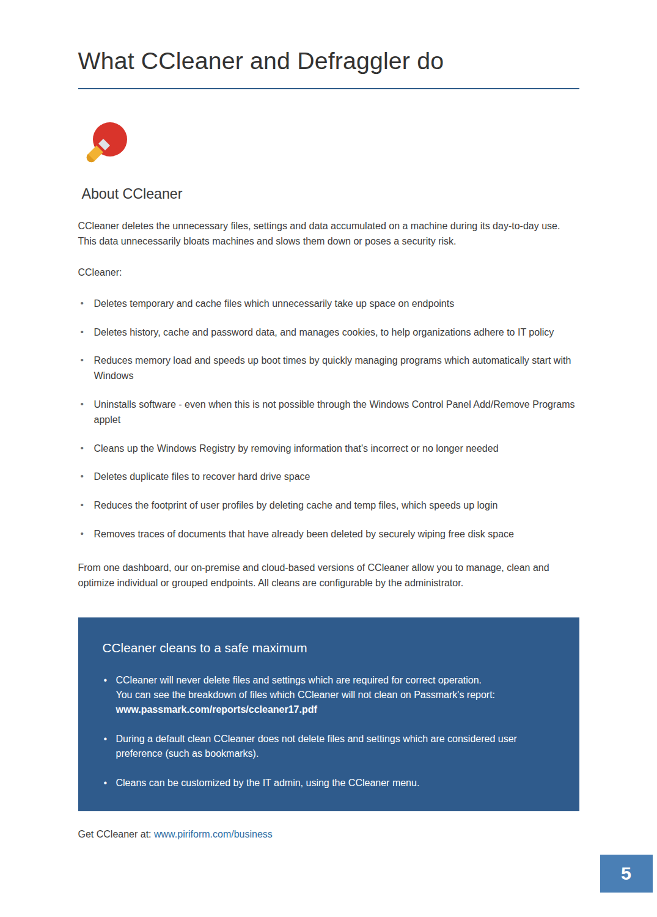What CCleaner and Defraggler do
About CCleaner
CCleaner deletes the unnecessary files, settings and data accumulated on a machine during its day-to-day use. This data unnecessarily bloats machines and slows them down or poses a security risk.
CCleaner:
Deletes temporary and cache files which unnecessarily take up space on endpoints
Deletes history, cache and password data, and manages cookies, to help organizations adhere to IT policy
Reduces memory load and speeds up boot times by quickly managing programs which automatically start with Windows
Uninstalls software - even when this is not possible through the Windows Control Panel Add/Remove Programs applet
Cleans up the Windows Registry by removing information that's incorrect or no longer needed
Deletes duplicate files to recover hard drive space
Reduces the footprint of user profiles by deleting cache and temp files, which speeds up login
Removes traces of documents that have already been deleted by securely wiping free disk space
From one dashboard, our on-premise and cloud-based versions of CCleaner allow you to manage, clean and optimize individual or grouped endpoints. All cleans are configurable by the administrator.
CCleaner cleans to a safe maximum
CCleaner will never delete files and settings which are required for correct operation.
You can see the breakdown of files which CCleaner will not clean on Passmark's report:
www.passmark.com/reports/ccleaner17.pdf
During a default clean CCleaner does not delete files and settings which are considered user preference (such as bookmarks).
Cleans can be customized by the IT admin, using the CCleaner menu.
Get CCleaner at: www.piriform.com/business
5